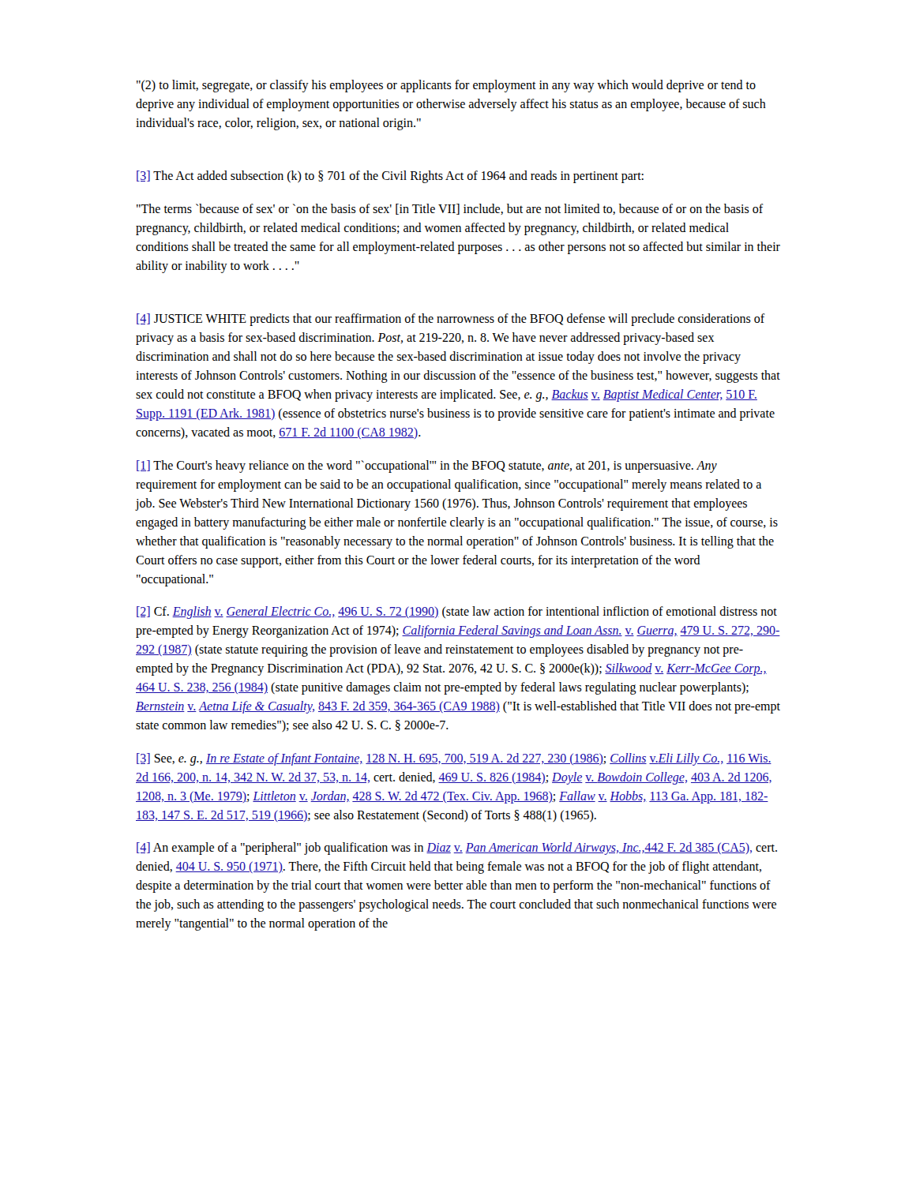"(2) to limit, segregate, or classify his employees or applicants for employment in any way which would deprive or tend to deprive any individual of employment opportunities or otherwise adversely affect his status as an employee, because of such individual's race, color, religion, sex, or national origin."
[3] The Act added subsection (k) to § 701 of the Civil Rights Act of 1964 and reads in pertinent part:
"The terms `because of sex' or `on the basis of sex' [in Title VII] include, but are not limited to, because of or on the basis of pregnancy, childbirth, or related medical conditions; and women affected by pregnancy, childbirth, or related medical conditions shall be treated the same for all employment-related purposes . . . as other persons not so affected but similar in their ability or inability to work . . . ."
[4] JUSTICE WHITE predicts that our reaffirmation of the narrowness of the BFOQ defense will preclude considerations of privacy as a basis for sex-based discrimination. Post, at 219-220, n. 8. We have never addressed privacy-based sex discrimination and shall not do so here because the sex-based discrimination at issue today does not involve the privacy interests of Johnson Controls' customers. Nothing in our discussion of the "essence of the business test," however, suggests that sex could not constitute a BFOQ when privacy interests are implicated. See, e. g., Backus v. Baptist Medical Center, 510 F. Supp. 1191 (ED Ark. 1981) (essence of obstetrics nurse's business is to provide sensitive care for patient's intimate and private concerns), vacated as moot, 671 F. 2d 1100 (CA8 1982).
[1] The Court's heavy reliance on the word "`occupational'" in the BFOQ statute, ante, at 201, is unpersuasive. Any requirement for employment can be said to be an occupational qualification, since "occupational" merely means related to a job. See Webster's Third New International Dictionary 1560 (1976). Thus, Johnson Controls' requirement that employees engaged in battery manufacturing be either male or nonfertile clearly is an "occupational qualification." The issue, of course, is whether that qualification is "reasonably necessary to the normal operation" of Johnson Controls' business. It is telling that the Court offers no case support, either from this Court or the lower federal courts, for its interpretation of the word "occupational."
[2] Cf. English v. General Electric Co., 496 U. S. 72 (1990) (state law action for intentional infliction of emotional distress not pre-empted by Energy Reorganization Act of 1974); California Federal Savings and Loan Assn. v. Guerra, 479 U. S. 272, 290-292 (1987) (state statute requiring the provision of leave and reinstatement to employees disabled by pregnancy not pre-empted by the Pregnancy Discrimination Act (PDA), 92 Stat. 2076, 42 U. S. C. § 2000e(k)); Silkwood v. Kerr-McGee Corp., 464 U. S. 238, 256 (1984) (state punitive damages claim not pre-empted by federal laws regulating nuclear powerplants); Bernstein v. Aetna Life & Casualty, 843 F. 2d 359, 364-365 (CA9 1988) ("It is well-established that Title VII does not pre-empt state common law remedies"); see also 42 U. S. C. § 2000e-7.
[3] See, e. g., In re Estate of Infant Fontaine, 128 N. H. 695, 700, 519 A. 2d 227, 230 (1986); Collins v. Eli Lilly Co., 116 Wis. 2d 166, 200, n. 14, 342 N. W. 2d 37, 53, n. 14, cert. denied, 469 U. S. 826 (1984); Doyle v. Bowdoin College, 403 A. 2d 1206, 1208, n. 3 (Me. 1979); Littleton v. Jordan, 428 S. W. 2d 472 (Tex. Civ. App. 1968); Fallaw v. Hobbs, 113 Ga. App. 181, 182-183, 147 S. E. 2d 517, 519 (1966); see also Restatement (Second) of Torts § 488(1) (1965).
[4] An example of a "peripheral" job qualification was in Diaz v. Pan American World Airways, Inc., 442 F. 2d 385 (CA5), cert. denied, 404 U. S. 950 (1971). There, the Fifth Circuit held that being female was not a BFOQ for the job of flight attendant, despite a determination by the trial court that women were better able than men to perform the "non-mechanical" functions of the job, such as attending to the passengers' psychological needs. The court concluded that such nonmechanical functions were merely "tangential" to the normal operation of the